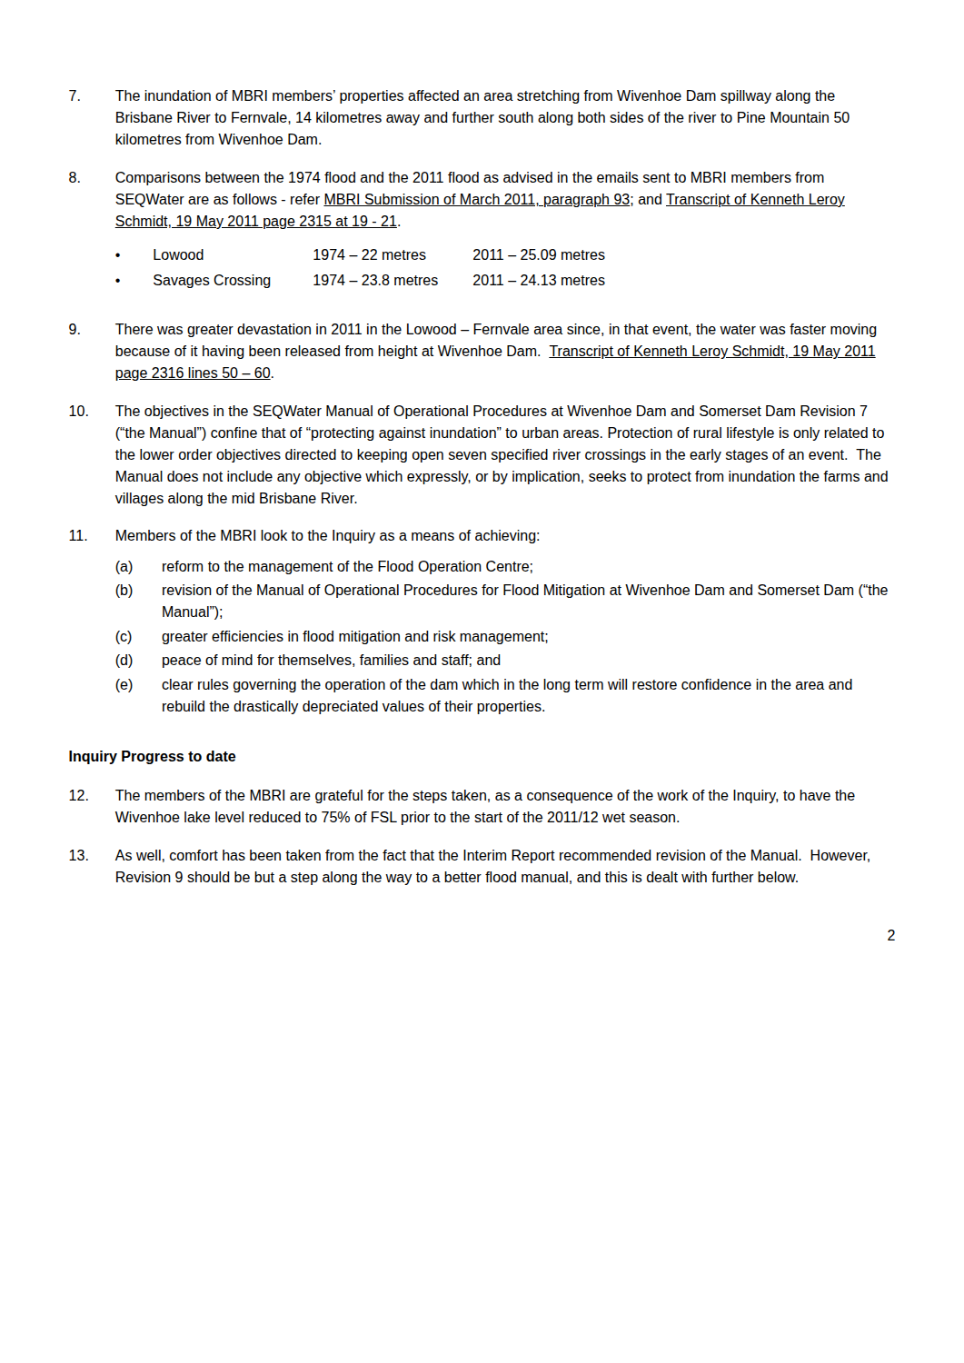7.
The inundation of MBRI members’ properties affected an area stretching from Wivenhoe Dam spillway along the Brisbane River to Fernvale, 14 kilometres away and further south along both sides of the river to Pine Mountain 50 kilometres from Wivenhoe Dam.
8.
Comparisons between the 1974 flood and the 2011 flood as advised in the emails sent to MBRI members from SEQWater are as follows - refer MBRI Submission of March 2011, paragraph 93; and Transcript of Kenneth Leroy Schmidt, 19 May 2011 page 2315 at 19 - 21.
•Lowood 1974 – 22 metres 2011 – 25.09 metres
•Savages Crossing 1974 – 23.8 metres 2011 – 24.13 metres
9.
There was greater devastation in 2011 in the Lowood – Fernvale area since, in that event, the water was faster moving because of it having been released from height at Wivenhoe Dam. Transcript of Kenneth Leroy Schmidt, 19 May 2011 page 2316 lines 50 – 60.
10.
The objectives in the SEQWater Manual of Operational Procedures at Wivenhoe Dam and Somerset Dam Revision 7 (“the Manual”) confine that of “protecting against inundation” to urban areas. Protection of rural lifestyle is only related to the lower order objectives directed to keeping open seven specified river crossings in the early stages of an event. The Manual does not include any objective which expressly, or by implication, seeks to protect from inundation the farms and villages along the mid Brisbane River.
11.
Members of the MBRI look to the Inquiry as a means of achieving:
(a) reform to the management of the Flood Operation Centre;
(b) revision of the Manual of Operational Procedures for Flood Mitigation at Wivenhoe Dam and Somerset Dam (“the Manual”);
(c) greater efficiencies in flood mitigation and risk management;
(d) peace of mind for themselves, families and staff; and
(e) clear rules governing the operation of the dam which in the long term will restore confidence in the area and rebuild the drastically depreciated values of their properties.
Inquiry Progress to date
12.
The members of the MBRI are grateful for the steps taken, as a consequence of the work of the Inquiry, to have the Wivenhoe lake level reduced to 75% of FSL prior to the start of the 2011/12 wet season.
13.
As well, comfort has been taken from the fact that the Interim Report recommended revision of the Manual. However, Revision 9 should be but a step along the way to a better flood manual, and this is dealt with further below.
2